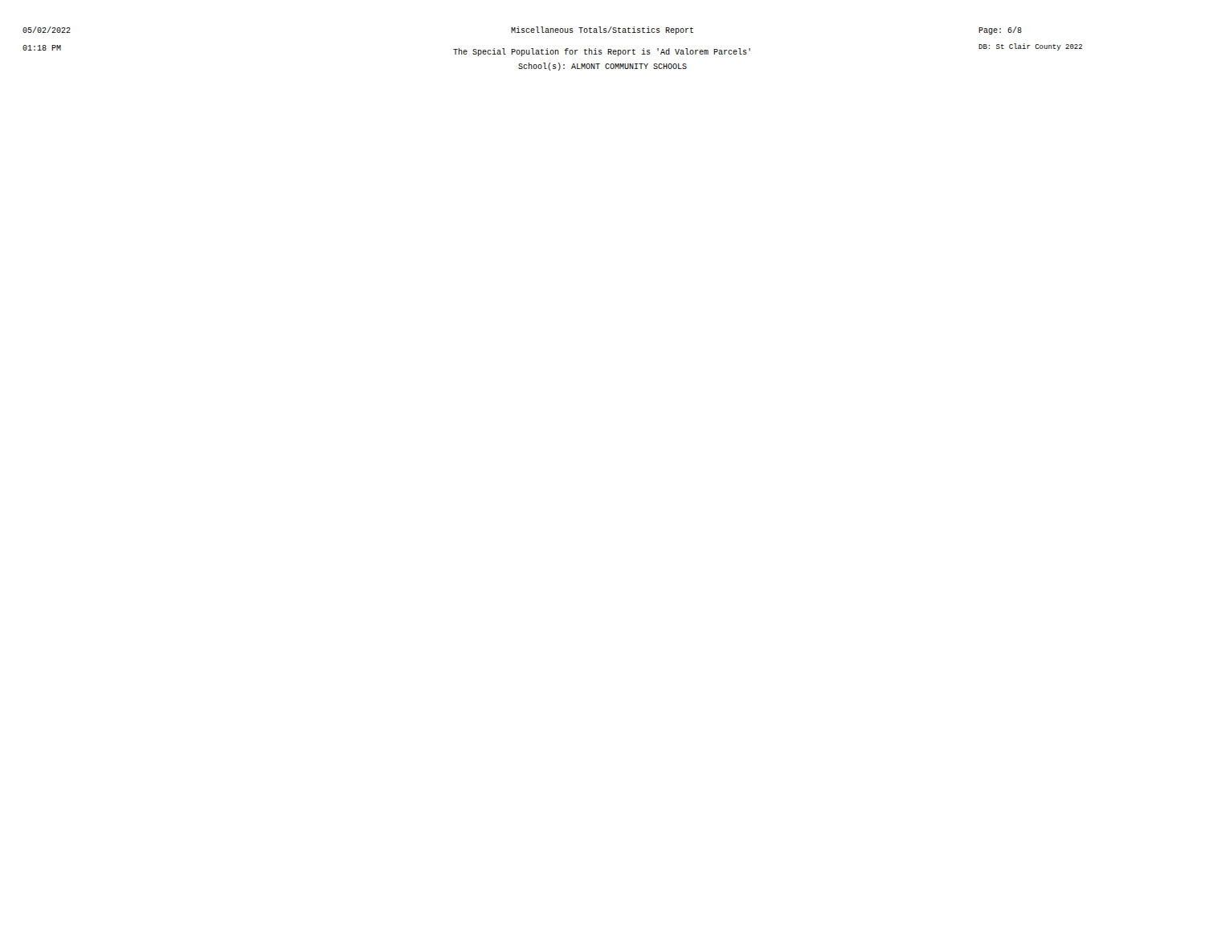05/02/2022
01:18 PM
Miscellaneous Totals/Statistics Report
The Special Population for this Report is 'Ad Valorem Parcels'
School(s): ALMONT COMMUNITY SCHOOLS
Page: 6/8
DB: St Clair County 2022